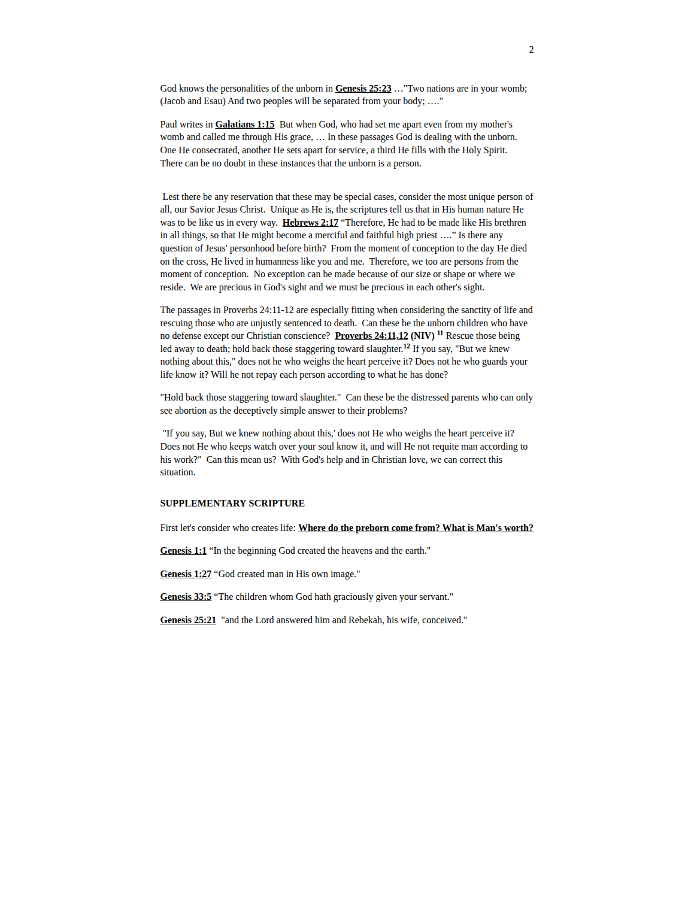2
God knows the personalities of the unborn in Genesis 25:23 …"Two nations are in your womb; (Jacob and Esau) And two peoples will be separated from your body; …."
Paul writes in Galatians 1:15 But when God, who had set me apart even from my mother's womb and called me through His grace, … In these passages God is dealing with the unborn. One He consecrated, another He sets apart for service, a third He fills with the Holy Spirit. There can be no doubt in these instances that the unborn is a person.
Lest there be any reservation that these may be special cases, consider the most unique person of all, our Savior Jesus Christ. Unique as He is, the scriptures tell us that in His human nature He was to be like us in every way. Hebrews 2:17 “Therefore, He had to be made like His brethren in all things, so that He might become a merciful and faithful high priest ….” Is there any question of Jesus' personhood before birth? From the moment of conception to the day He died on the cross, He lived in humanness like you and me. Therefore, we too are persons from the moment of conception. No exception can be made because of our size or shape or where we reside. We are precious in God's sight and we must be precious in each other's sight.
The passages in Proverbs 24:11-12 are especially fitting when considering the sanctity of life and rescuing those who are unjustly sentenced to death. Can these be the unborn children who have no defense except our Christian conscience? Proverbs 24:11,12 (NIV) 11 Rescue those being led away to death; hold back those staggering toward slaughter.12 If you say, "But we knew nothing about this," does not he who weighs the heart perceive it? Does not he who guards your life know it? Will he not repay each person according to what he has done?
"Hold back those staggering toward slaughter." Can these be the distressed parents who can only see abortion as the deceptively simple answer to their problems?
"If you say, But we knew nothing about this,' does not He who weighs the heart perceive it? Does not He who keeps watch over your soul know it, and will He not requite man according to his work?" Can this mean us? With God's help and in Christian love, we can correct this situation.
SUPPLEMENTARY SCRIPTURE
First let's consider who creates life: Where do the preborn come from? What is Man's worth?
Genesis 1:1 “In the beginning God created the heavens and the earth."
Genesis 1:27 “God created man in His own image."
Genesis 33:5 “The children whom God hath graciously given your servant."
Genesis 25:21 "and the Lord answered him and Rebekah, his wife, conceived."